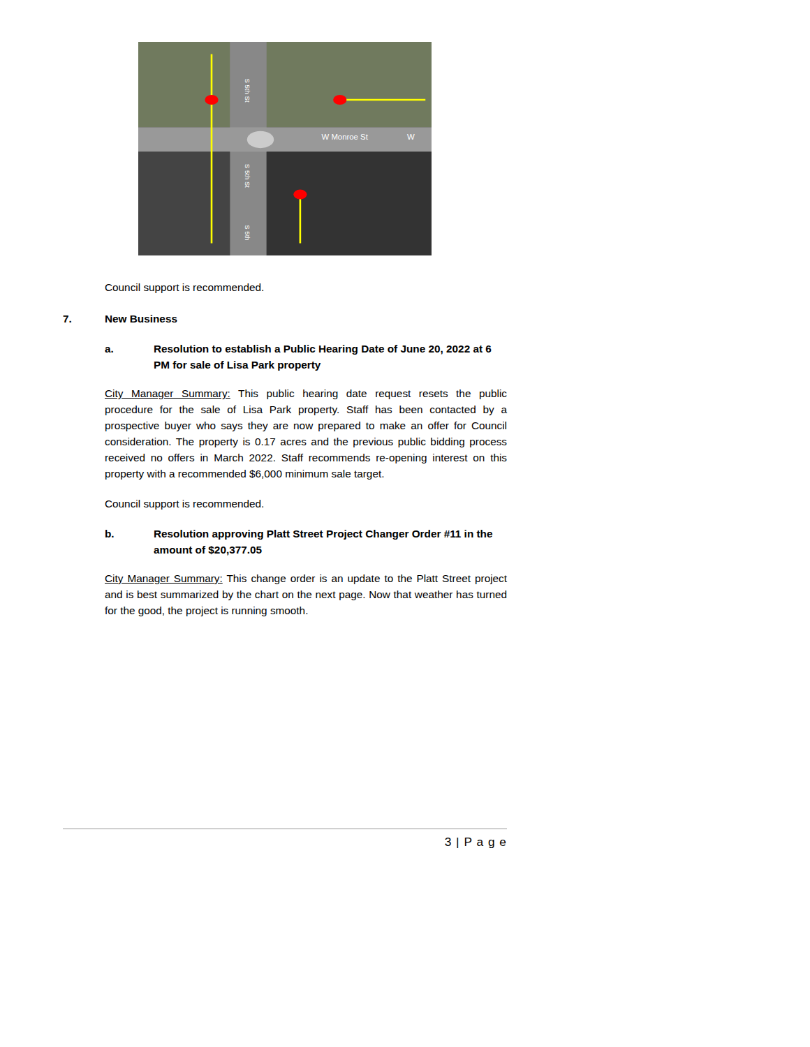Council support is recommended.
7.
New Business
a.
Resolution to establish a Public Hearing Date of June 20, 2022 at 6 PM for sale of Lisa Park property
City Manager Summary: This public hearing date request resets the public procedure for the sale of Lisa Park property. Staff has been contacted by a prospective buyer who says they are now prepared to make an offer for Council consideration. The property is 0.17 acres and the previous public bidding process received no offers in March 2022. Staff recommends re-opening interest on this property with a recommended $6,000 minimum sale target.
Council support is recommended.
b.
Resolution approving Platt Street Project Changer Order #11 in the amount of $20,377.05
City Manager Summary: This change order is an update to the Platt Street project and is best summarized by the chart on the next page. Now that weather has turned for the good, the project is running smooth.
3 | P a g e